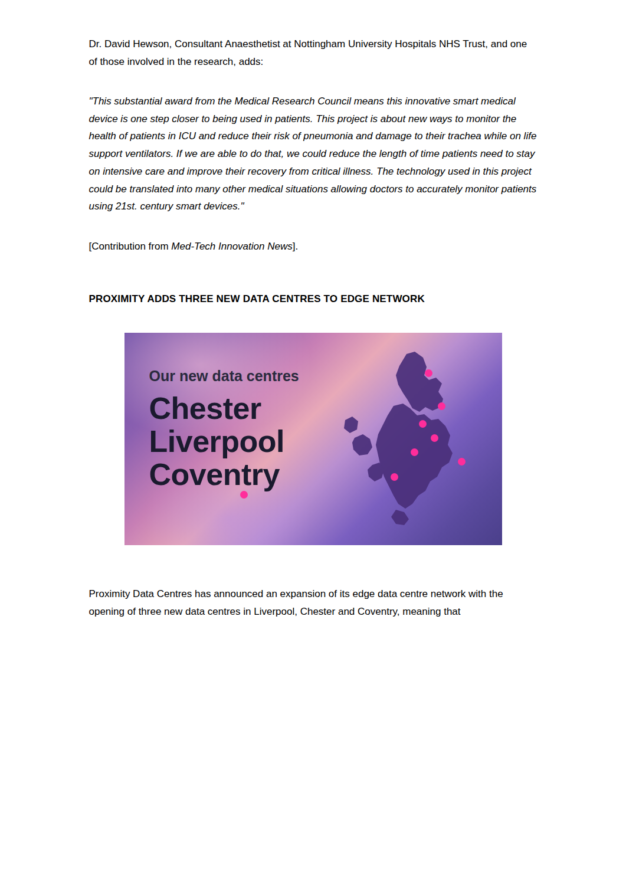Dr. David Hewson, Consultant Anaesthetist at Nottingham University Hospitals NHS Trust, and one of those involved in the research, adds:
"This substantial award from the Medical Research Council means this innovative smart medical device is one step closer to being used in patients. This project is about new ways to monitor the health of patients in ICU and reduce their risk of pneumonia and damage to their trachea while on life support ventilators. If we are able to do that, we could reduce the length of time patients need to stay on intensive care and improve their recovery from critical illness. The technology used in this project could be translated into many other medical situations allowing doctors to accurately monitor patients using 21st. century smart devices."
[Contribution from Med-Tech Innovation News].
PROXIMITY ADDS THREE NEW DATA CENTRES TO EDGE NETWORK
Our new data centres
Chester
Liverpool
Coventry
Proximity Data Centres has announced an expansion of its edge data centre network with the opening of three new data centres in Liverpool, Chester and Coventry, meaning that